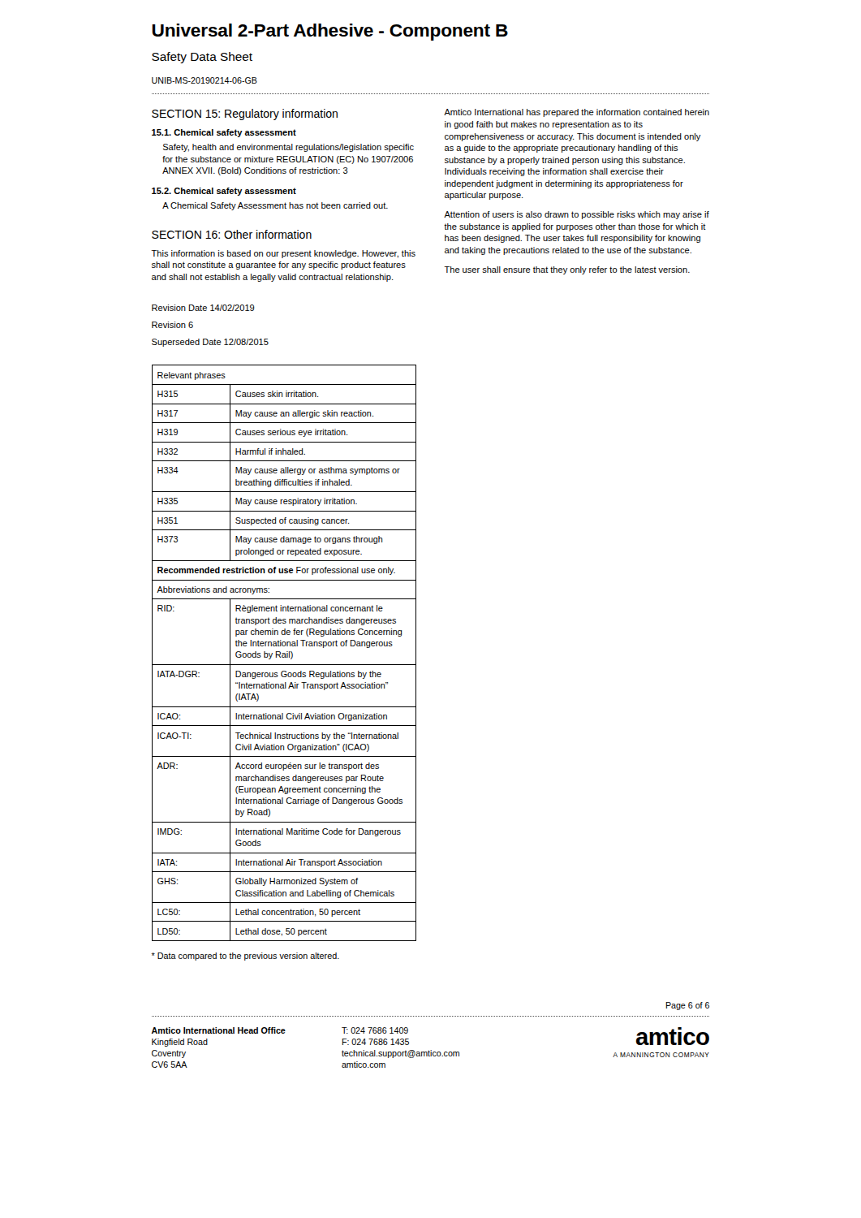Universal 2-Part Adhesive - Component B
Safety Data Sheet
UNIB-MS-20190214-06-GB
SECTION 15: Regulatory information
15.1. Chemical safety assessment
Safety, health and environmental regulations/legislation specific for the substance or mixture REGULATION (EC) No 1907/2006 ANNEX XVII. (Bold) Conditions of restriction: 3
15.2. Chemical safety assessment
A Chemical Safety Assessment has not been carried out.
SECTION 16: Other information
This information is based on our present knowledge. However, this shall not constitute a guarantee for any specific product features and shall not establish a legally valid contractual relationship.
Revision Date 14/02/2019
Revision 6
Superseded Date 12/08/2015
| Relevant phrases |
| H315 | Causes skin irritation. |
| H317 | May cause an allergic skin reaction. |
| H319 | Causes serious eye irritation. |
| H332 | Harmful if inhaled. |
| H334 | May cause allergy or asthma symptoms or breathing difficulties if inhaled. |
| H335 | May cause respiratory irritation. |
| H351 | Suspected of causing cancer. |
| H373 | May cause damage to organs through prolonged or repeated exposure. |
| Recommended restriction of use For professional use only. |
| Abbreviations and acronyms: |
| RID: | Règlement international concernant le transport des marchandises dangereuses par chemin de fer (Regulations Concerning the International Transport of Dangerous Goods by Rail) |
| IATA-DGR: | Dangerous Goods Regulations by the “International Air Transport Association” (IATA) |
| ICAO: | International Civil Aviation Organization |
| ICAO-TI: | Technical Instructions by the “International Civil Aviation Organization” (ICAO) |
| ADR: | Accord européen sur le transport des marchandises dangereuses par Route (European Agreement concerning the International Carriage of Dangerous Goods by Road) |
| IMDG: | International Maritime Code for Dangerous Goods |
| IATA: | International Air Transport Association |
| GHS: | Globally Harmonized System of Classification and Labelling of Chemicals |
| LC50: | Lethal concentration, 50 percent |
| LD50: | Lethal dose, 50 percent |
* Data compared to the previous version altered.
Amtico International has prepared the information contained herein in good faith but makes no representation as to its comprehensiveness or accuracy. This document is intended only as a guide to the appropriate precautionary handling of this substance by a properly trained person using this substance. Individuals receiving the information shall exercise their independent judgment in determining its appropriateness for aparticular purpose.
Attention of users is also drawn to possible risks which may arise if the substance is applied for purposes other than those for which it has been designed. The user takes full responsibility for knowing and taking the precautions related to the use of the substance.
The user shall ensure that they only refer to the latest version.
Page 6 of 6
Amtico International Head Office
Kingfield Road
Coventry
CV6 5AA
T: 024 7686 1409
F: 024 7686 1435
technical.support@amtico.com
amtico.com
amtico
A MANNINGTON COMPANY